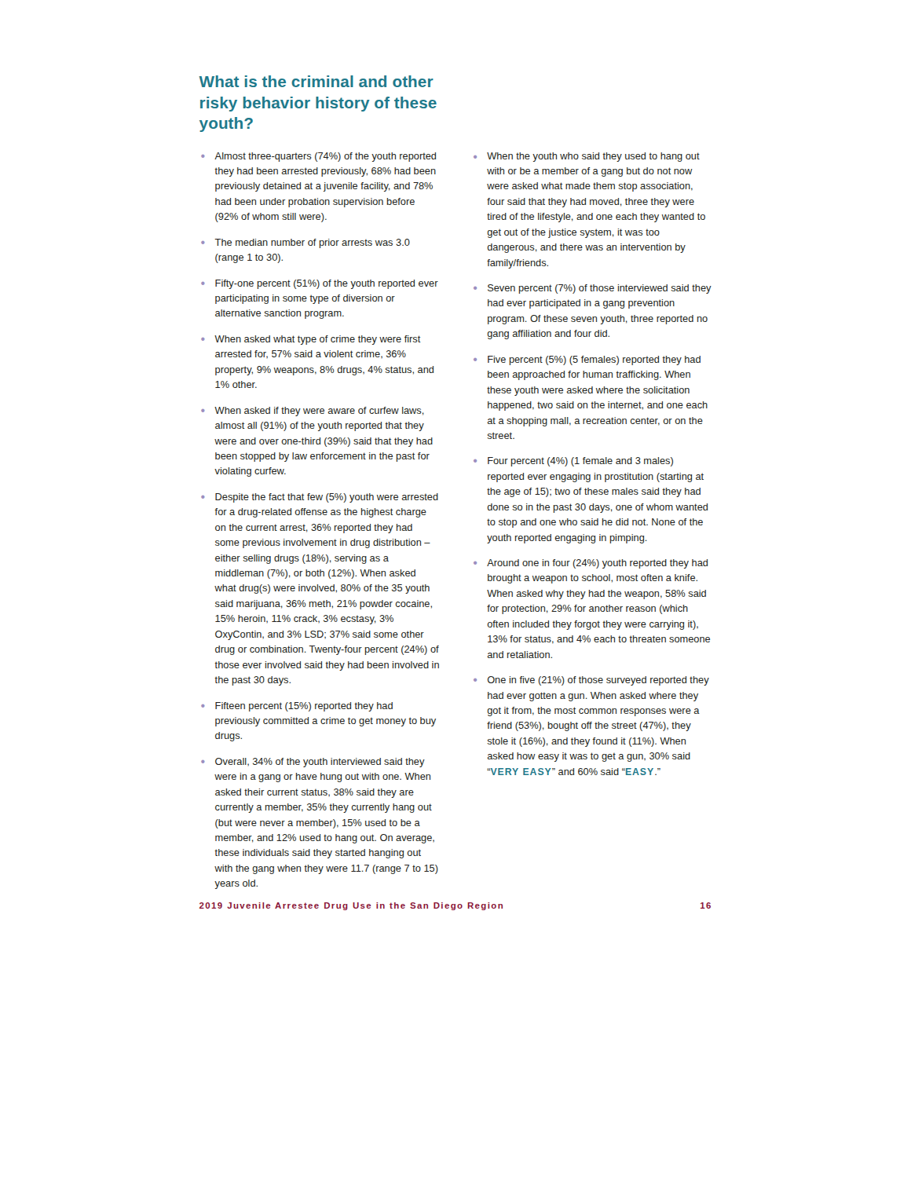What is the criminal and other risky behavior history of these youth?
Almost three-quarters (74%) of the youth reported they had been arrested previously, 68% had been previously detained at a juvenile facility, and 78% had been under probation supervision before (92% of whom still were).
The median number of prior arrests was 3.0 (range 1 to 30).
Fifty-one percent (51%) of the youth reported ever participating in some type of diversion or alternative sanction program.
When asked what type of crime they were first arrested for, 57% said a violent crime, 36% property, 9% weapons, 8% drugs, 4% status, and 1% other.
When asked if they were aware of curfew laws, almost all (91%) of the youth reported that they were and over one-third (39%) said that they had been stopped by law enforcement in the past for violating curfew.
Despite the fact that few (5%) youth were arrested for a drug-related offense as the highest charge on the current arrest, 36% reported they had some previous involvement in drug distribution – either selling drugs (18%), serving as a middleman (7%), or both (12%). When asked what drug(s) were involved, 80% of the 35 youth said marijuana, 36% meth, 21% powder cocaine, 15% heroin, 11% crack, 3% ecstasy, 3% OxyContin, and 3% LSD; 37% said some other drug or combination. Twenty-four percent (24%) of those ever involved said they had been involved in the past 30 days.
Fifteen percent (15%) reported they had previously committed a crime to get money to buy drugs.
Overall, 34% of the youth interviewed said they were in a gang or have hung out with one. When asked their current status, 38% said they are currently a member, 35% they currently hang out (but were never a member), 15% used to be a member, and 12% used to hang out. On average, these individuals said they started hanging out with the gang when they were 11.7 (range 7 to 15) years old.
When the youth who said they used to hang out with or be a member of a gang but do not now were asked what made them stop association, four said that they had moved, three they were tired of the lifestyle, and one each they wanted to get out of the justice system, it was too dangerous, and there was an intervention by family/friends.
Seven percent (7%) of those interviewed said they had ever participated in a gang prevention program. Of these seven youth, three reported no gang affiliation and four did.
Five percent (5%) (5 females) reported they had been approached for human trafficking. When these youth were asked where the solicitation happened, two said on the internet, and one each at a shopping mall, a recreation center, or on the street.
Four percent (4%) (1 female and 3 males) reported ever engaging in prostitution (starting at the age of 15); two of these males said they had done so in the past 30 days, one of whom wanted to stop and one who said he did not. None of the youth reported engaging in pimping.
Around one in four (24%) youth reported they had brought a weapon to school, most often a knife. When asked why they had the weapon, 58% said for protection, 29% for another reason (which often included they forgot they were carrying it), 13% for status, and 4% each to threaten someone and retaliation.
One in five (21%) of those surveyed reported they had ever gotten a gun. When asked where they got it from, the most common responses were a friend (53%), bought off the street (47%), they stole it (16%), and they found it (11%). When asked how easy it was to get a gun, 30% said “VERY EASY” and 60% said “EASY.”
2019 Juvenile Arrestee Drug Use in the San Diego Region
16